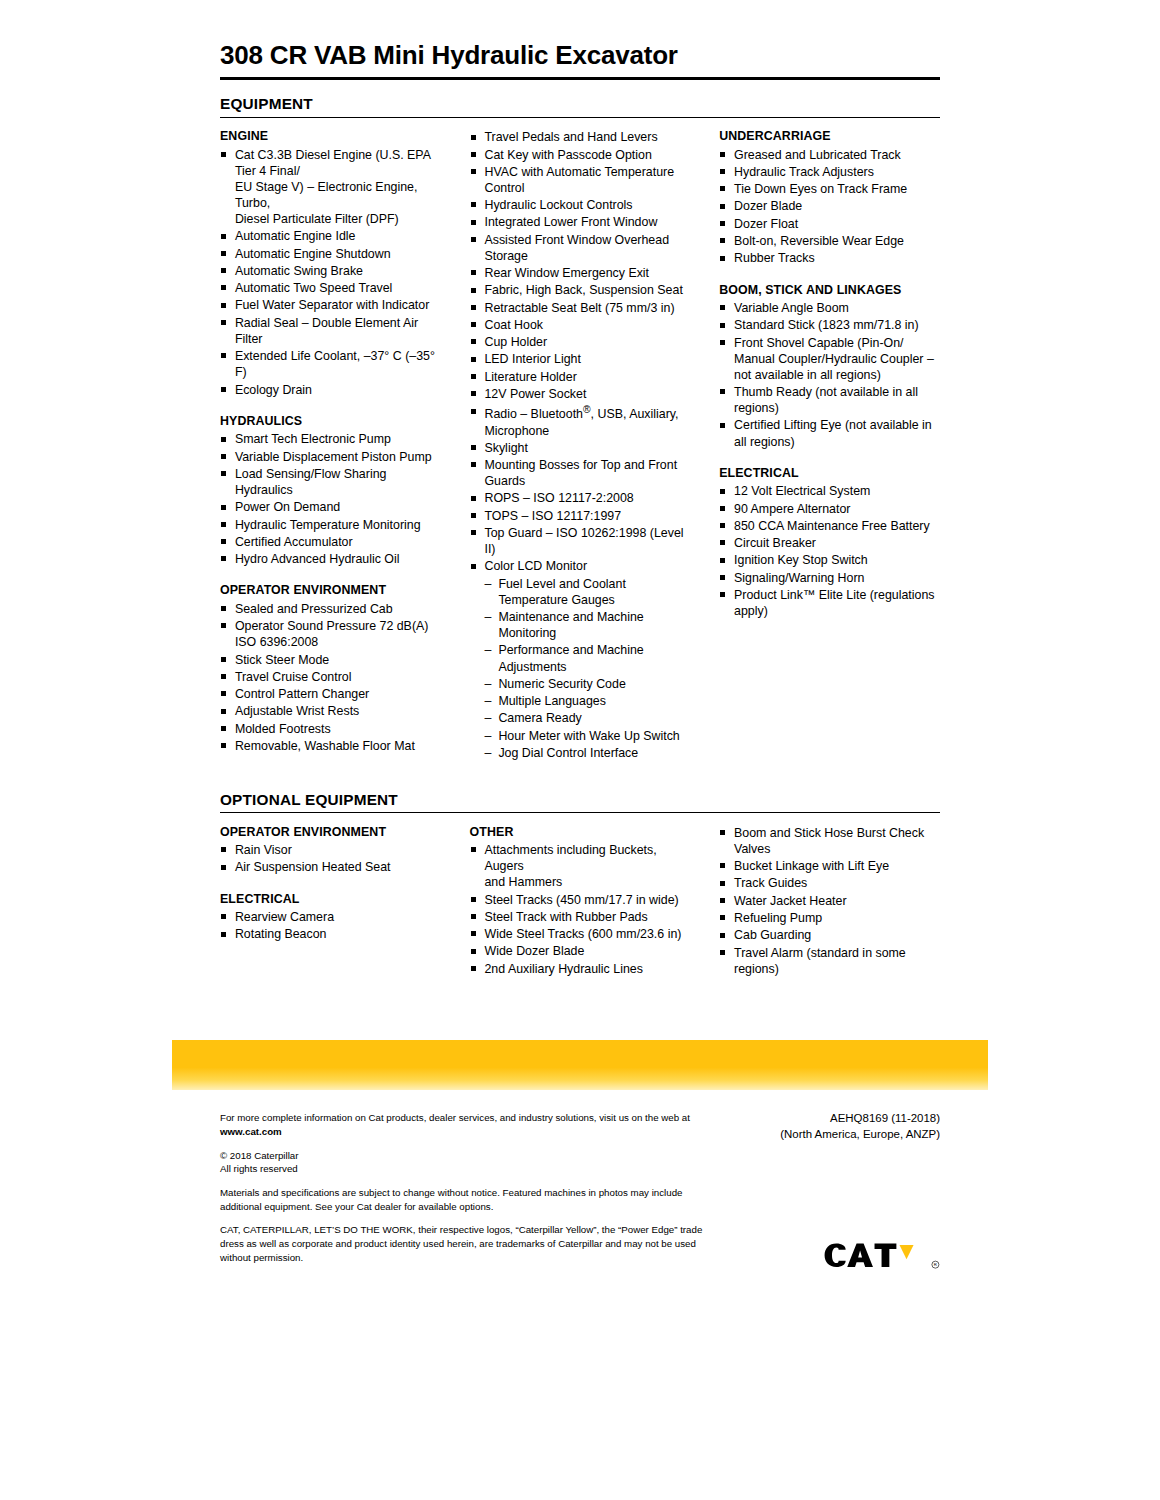308 CR VAB Mini Hydraulic Excavator
EQUIPMENT
ENGINE
Cat C3.3B Diesel Engine (U.S. EPA Tier 4 Final/
EU Stage V) – Electronic Engine, Turbo,
Diesel Particulate Filter (DPF)
Automatic Engine Idle
Automatic Engine Shutdown
Automatic Swing Brake
Automatic Two Speed Travel
Fuel Water Separator with Indicator
Radial Seal – Double Element Air Filter
Extended Life Coolant, –37° C (–35° F)
Ecology Drain
HYDRAULICS
Smart Tech Electronic Pump
Variable Displacement Piston Pump
Load Sensing/Flow Sharing Hydraulics
Power On Demand
Hydraulic Temperature Monitoring
Certified Accumulator
Hydro Advanced Hydraulic Oil
OPERATOR ENVIRONMENT
Sealed and Pressurized Cab
Operator Sound Pressure 72 dB(A)
ISO 6396:2008
Stick Steer Mode
Travel Cruise Control
Control Pattern Changer
Adjustable Wrist Rests
Molded Footrests
Removable, Washable Floor Mat
Travel Pedals and Hand Levers
Cat Key with Passcode Option
HVAC with Automatic Temperature Control
Hydraulic Lockout Controls
Integrated Lower Front Window
Assisted Front Window Overhead Storage
Rear Window Emergency Exit
Fabric, High Back, Suspension Seat
Retractable Seat Belt (75 mm/3 in)
Coat Hook
Cup Holder
LED Interior Light
Literature Holder
12V Power Socket
Radio – Bluetooth®, USB, Auxiliary,
Microphone
Skylight
Mounting Bosses for Top and Front Guards
ROPS – ISO 12117-2:2008
TOPS – ISO 12117:1997
Top Guard – ISO 10262:1998 (Level II)
Color LCD Monitor
Fuel Level and Coolant Temperature Gauges
Maintenance and Machine Monitoring
Performance and Machine Adjustments
Numeric Security Code
Multiple Languages
Camera Ready
Hour Meter with Wake Up Switch
Jog Dial Control Interface
UNDERCARRIAGE
Greased and Lubricated Track
Hydraulic Track Adjusters
Tie Down Eyes on Track Frame
Dozer Blade
Dozer Float
Bolt-on, Reversible Wear Edge
Rubber Tracks
BOOM, STICK AND LINKAGES
Variable Angle Boom
Standard Stick (1823 mm/71.8 in)
Front Shovel Capable (Pin-On/
Manual Coupler/Hydraulic Coupler –
not available in all regions)
Thumb Ready (not available in all regions)
Certified Lifting Eye (not available in all regions)
ELECTRICAL
12 Volt Electrical System
90 Ampere Alternator
850 CCA Maintenance Free Battery
Circuit Breaker
Ignition Key Stop Switch
Signaling/Warning Horn
Product Link™ Elite Lite (regulations apply)
OPTIONAL EQUIPMENT
OPERATOR ENVIRONMENT
Rain Visor
Air Suspension Heated Seat
ELECTRICAL
Rearview Camera
Rotating Beacon
OTHER
Attachments including Buckets, Augers
and Hammers
Steel Tracks (450 mm/17.7 in wide)
Steel Track with Rubber Pads
Wide Steel Tracks (600 mm/23.6 in)
Wide Dozer Blade
2nd Auxiliary Hydraulic Lines
Boom and Stick Hose Burst Check Valves
Bucket Linkage with Lift Eye
Track Guides
Water Jacket Heater
Refueling Pump
Cab Guarding
Travel Alarm (standard in some regions)
For more complete information on Cat products, dealer services, and industry solutions, visit us on the web at www.cat.com
© 2018 Caterpillar
All rights reserved
Materials and specifications are subject to change without notice. Featured machines in photos may include additional equipment. See your Cat dealer for available options.
CAT, CATERPILLAR, LET’S DO THE WORK, their respective logos, “Caterpillar Yellow”, the “Power Edge” trade dress as well as corporate and product identity used herein, are trademarks of Caterpillar and may not be used without permission.
AEHQ8169 (11-2018)
(North America, Europe, ANZP)
R